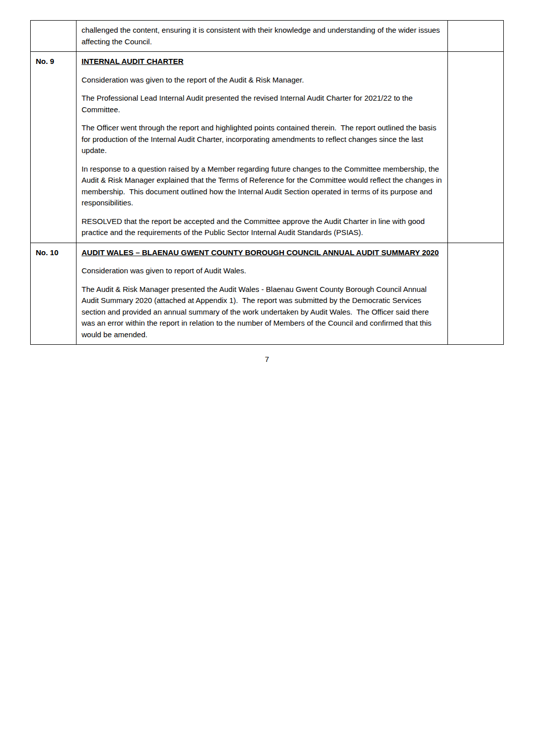| | challenged the content, ensuring it is consistent with their knowledge and understanding of the wider issues affecting the Council. | |
| No. 9 | INTERNAL AUDIT CHARTER Consideration was given to the report of the Audit & Risk Manager. The Professional Lead Internal Audit presented the revised Internal Audit Charter for 2021/22 to the Committee. The Officer went through the report and highlighted points contained therein. The report outlined the basis for production of the Internal Audit Charter, incorporating amendments to reflect changes since the last update. In response to a question raised by a Member regarding future changes to the Committee membership, the Audit & Risk Manager explained that the Terms of Reference for the Committee would reflect the changes in membership. This document outlined how the Internal Audit Section operated in terms of its purpose and responsibilities. RESOLVED that the report be accepted and the Committee approve the Audit Charter in line with good practice and the requirements of the Public Sector Internal Audit Standards (PSIAS). | |
| No. 10 | AUDIT WALES – BLAENAU GWENT COUNTY BOROUGH COUNCIL ANNUAL AUDIT SUMMARY 2020 Consideration was given to report of Audit Wales. The Audit & Risk Manager presented the Audit Wales - Blaenau Gwent County Borough Council Annual Audit Summary 2020 (attached at Appendix 1). The report was submitted by the Democratic Services section and provided an annual summary of the work undertaken by Audit Wales. The Officer said there was an error within the report in relation to the number of Members of the Council and confirmed that this would be amended. | |
7